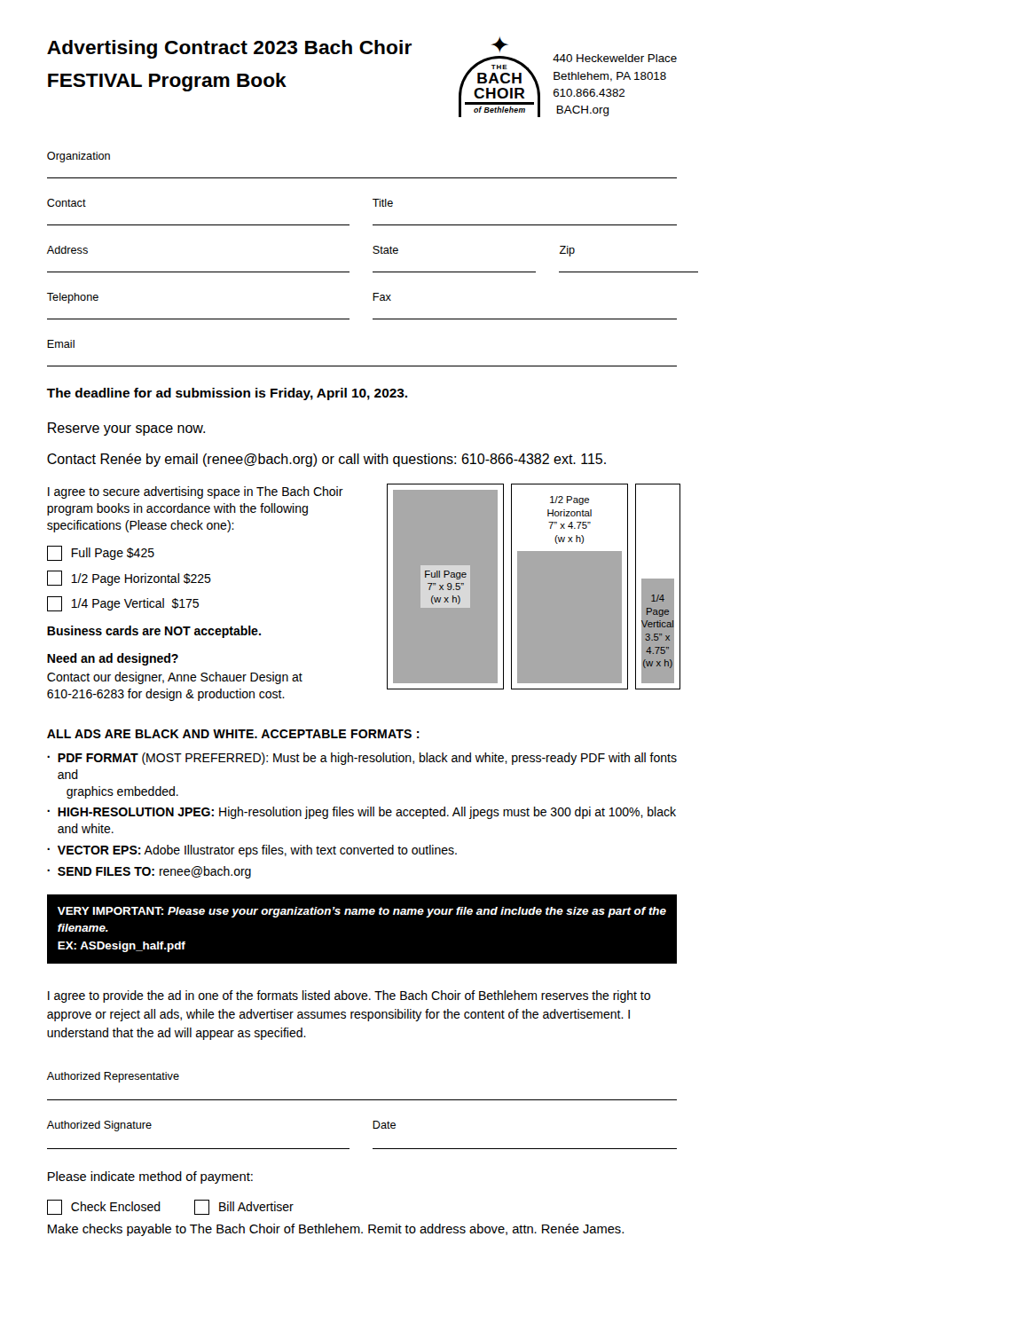Advertising Contract 2023 Bach Choir
FESTIVAL Program Book
✦
THE
BACH
CHOIR
of Bethlehem
440 Heckewelder Place
Bethlehem, PA 18018
610.866.4382
BACH.org
Organization
Contact
Title
Address
State
Zip
Telephone
Fax
Email
The deadline for ad submission is Friday, April 10, 2023.
Reserve your space now.
Contact Renée by email (renee@bach.org) or call with questions: 610-866-4382 ext. 115.
I agree to secure advertising space in The Bach Choir program books in accordance with the following specifications (Please check one):
Full Page $425
1/2 Page Horizontal $225
1/4 Page Vertical $175
Business cards are NOT acceptable.
Need an ad designed? Contact our designer, Anne Schauer Design at
610-216-6283 for design & production cost.
Full Page
7” x 9.5”
(w x h)
1/2 Page
Horizontal
7” x 4.75”
(w x h)
1/4 Page
Vertical
3.5” x 4.75”
(w x h)
ALL ADS ARE BLACK AND WHITE. ACCEPTABLE FORMATS :
PDF FORMAT (MOST PREFERRED): Must be a high-resolution, black and white, press-ready PDF with all fonts and graphics embedded.
HIGH-RESOLUTION JPEG: High-resolution jpeg files will be accepted. All jpegs must be 300 dpi at 100%, black and white.
VECTOR EPS: Adobe Illustrator eps files, with text converted to outlines.
SEND FILES TO: renee@bach.org
VERY IMPORTANT: Please use your organization’s name to name your file and include the size as part of the filename. EX: ASDesign_half.pdf
I agree to provide the ad in one of the formats listed above. The Bach Choir of Bethlehem reserves the right to approve or reject all ads, while the advertiser assumes responsibility for the content of the advertisement. I understand that the ad will appear as specified.
Authorized Representative
Authorized Signature
Date
Please indicate method of payment:
Check Enclosed Bill Advertiser
Make checks payable to The Bach Choir of Bethlehem. Remit to address above, attn. Renée James.